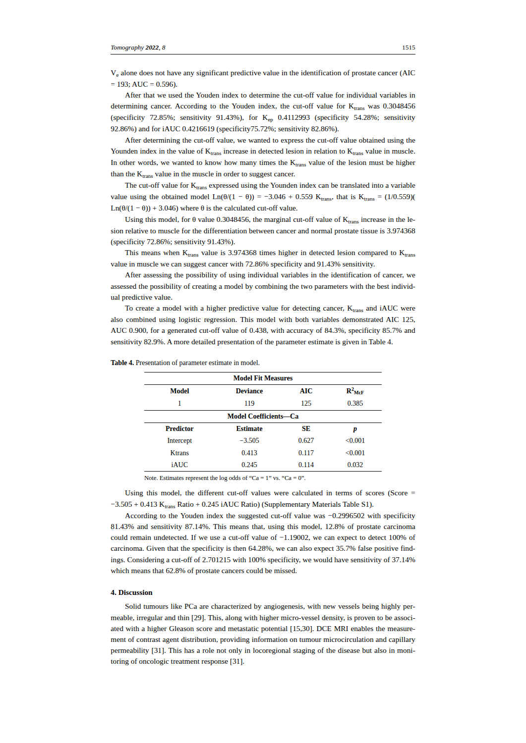Tomography 2022, 8 1515
Ve alone does not have any significant predictive value in the identification of prostate cancer (AIC = 193; AUC = 0.596).
After that we used the Youden index to determine the cut-off value for individual variables in determining cancer. According to the Youden index, the cut-off value for Ktrans was 0.3048456 (specificity 72.85%; sensitivity 91.43%), for Kep 0.4112993 (specificity 54.28%; sensitivity 92.86%) and for iAUC 0.4216619 (specificity75.72%; sensitivity 82.86%).
After determining the cut-off value, we wanted to express the cut-off value obtained using the Younden index in the value of Ktrans increase in detected lesion in relation to Ktrans value in muscle. In other words, we wanted to know how many times the Ktrans value of the lesion must be higher than the Ktrans value in the muscle in order to suggest cancer.
The cut-off value for Ktrans expressed using the Younden index can be translated into a variable value using the obtained model Ln(θ/(1 − θ)) = −3.046 + 0.559 Ktrans, that is Ktrans = (1/0.559)( Ln(θ/(1 − θ)) + 3.046) where θ is the calculated cut-off value.
Using this model, for θ value 0.3048456, the marginal cut-off value of Ktrans increase in the lesion relative to muscle for the differentiation between cancer and normal prostate tissue is 3.974368 (specificity 72.86%; sensitivity 91.43%).
This means when Ktrans value is 3.974368 times higher in detected lesion compared to Ktrans value in muscle we can suggest cancer with 72.86% specificity and 91.43% sensitivity.
After assessing the possibility of using individual variables in the identification of cancer, we assessed the possibility of creating a model by combining the two parameters with the best individual predictive value.
To create a model with a higher predictive value for detecting cancer, Ktrans and iAUC were also combined using logistic regression. This model with both variables demonstrated AIC 125, AUC 0.900, for a generated cut-off value of 0.438, with accuracy of 84.3%, specificity 85.7% and sensitivity 82.9%. A more detailed presentation of the parameter estimate is given in Table 4.
Table 4. Presentation of parameter estimate in model.
| Model Fit Measures |
| Model | Deviance | AIC | R 2 McF |
| 1 | 119 | 125 | 0.385 |
| Model Coefficients—Ca |
| Predictor | Estimate | SE | p |
| Intercept | −3.505 | 0.627 | <0.001 |
| Ktrans | 0.413 | 0.117 | <0.001 |
| iAUC | 0.245 | 0.114 | 0.032 |
Note. Estimates represent the log odds of “Ca = 1” vs. “Ca = 0”.
Using this model, the different cut-off values were calculated in terms of scores (Score = −3.505 + 0.413 Ktrans Ratio + 0.245 iAUC Ratio) (Supplementary Materials Table S1).
According to the Youden index the suggested cut-off value was −0.2996502 with specificity 81.43% and sensitivity 87.14%. This means that, using this model, 12.8% of prostate carcinoma could remain undetected. If we use a cut-off value of −1.19002, we can expect to detect 100% of carcinoma. Given that the specificity is then 64.28%, we can also expect 35.7% false positive findings. Considering a cut-off of 2.701215 with 100% specificity, we would have sensitivity of 37.14% which means that 62.8% of prostate cancers could be missed.
4. Discussion
Solid tumours like PCa are characterized by angiogenesis, with new vessels being highly permeable, irregular and thin [29]. This, along with higher micro-vessel density, is proven to be associated with a higher Gleason score and metastatic potential [15,30]. DCE MRI enables the measurement of contrast agent distribution, providing information on tumour microcirculation and capillary permeability [31]. This has a role not only in locoregional staging of the disease but also in monitoring of oncologic treatment response [31].